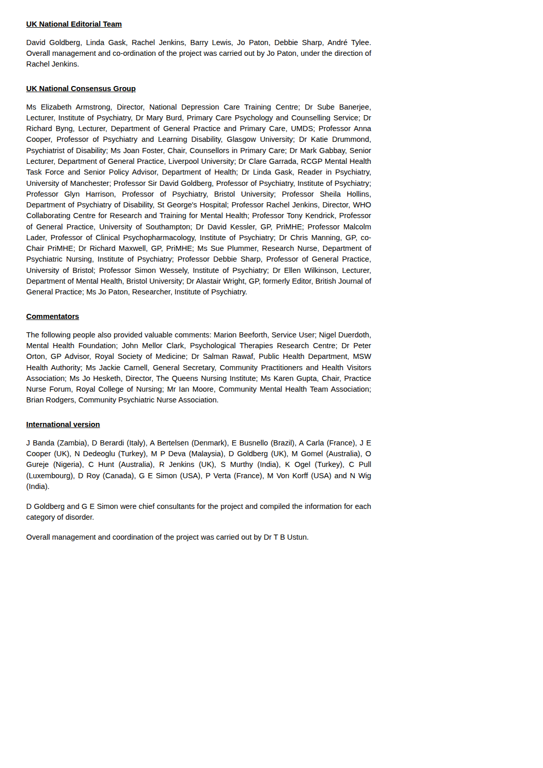UK National Editorial Team
David Goldberg, Linda Gask, Rachel Jenkins, Barry Lewis, Jo Paton, Debbie Sharp, André Tylee. Overall management and co-ordination of the project was carried out by Jo Paton, under the direction of Rachel Jenkins.
UK National Consensus Group
Ms Elizabeth Armstrong, Director, National Depression Care Training Centre; Dr Sube Banerjee, Lecturer, Institute of Psychiatry, Dr Mary Burd, Primary Care Psychology and Counselling Service; Dr Richard Byng, Lecturer, Department of General Practice and Primary Care, UMDS; Professor Anna Cooper, Professor of Psychiatry and Learning Disability, Glasgow University; Dr Katie Drummond, Psychiatrist of Disability; Ms Joan Foster, Chair, Counsellors in Primary Care; Dr Mark Gabbay, Senior Lecturer, Department of General Practice, Liverpool University; Dr Clare Garrada, RCGP Mental Health Task Force and Senior Policy Advisor, Department of Health; Dr Linda Gask, Reader in Psychiatry, University of Manchester; Professor Sir David Goldberg, Professor of Psychiatry, Institute of Psychiatry; Professor Glyn Harrison, Professor of Psychiatry, Bristol University; Professor Sheila Hollins, Department of Psychiatry of Disability, St George's Hospital; Professor Rachel Jenkins, Director, WHO Collaborating Centre for Research and Training for Mental Health; Professor Tony Kendrick, Professor of General Practice, University of Southampton; Dr David Kessler, GP, PriMHE; Professor Malcolm Lader, Professor of Clinical Psychopharmacology, Institute of Psychiatry; Dr Chris Manning, GP, co-Chair PriMHE; Dr Richard Maxwell, GP, PriMHE; Ms Sue Plummer, Research Nurse, Department of Psychiatric Nursing, Institute of Psychiatry; Professor Debbie Sharp, Professor of General Practice, University of Bristol; Professor Simon Wessely, Institute of Psychiatry; Dr Ellen Wilkinson, Lecturer, Department of Mental Health, Bristol University; Dr Alastair Wright, GP, formerly Editor, British Journal of General Practice; Ms Jo Paton, Researcher, Institute of Psychiatry.
Commentators
The following people also provided valuable comments: Marion Beeforth, Service User; Nigel Duerdoth, Mental Health Foundation; John Mellor Clark, Psychological Therapies Research Centre; Dr Peter Orton, GP Advisor, Royal Society of Medicine; Dr Salman Rawaf, Public Health Department, MSW Health Authority; Ms Jackie Carnell, General Secretary, Community Practitioners and Health Visitors Association; Ms Jo Hesketh, Director, The Queens Nursing Institute; Ms Karen Gupta, Chair, Practice Nurse Forum, Royal College of Nursing; Mr Ian Moore, Community Mental Health Team Association; Brian Rodgers, Community Psychiatric Nurse Association.
International version
J Banda (Zambia), D Berardi (Italy), A Bertelsen (Denmark), E Busnello (Brazil), A Carla (France), J E Cooper (UK), N Dedeoglu (Turkey), M P Deva (Malaysia), D Goldberg (UK), M Gomel (Australia), O Gureje (Nigeria), C Hunt (Australia), R Jenkins (UK), S Murthy (India), K Ogel (Turkey), C Pull (Luxembourg), D Roy (Canada), G E Simon (USA), P Verta (France), M Von Korff (USA) and N Wig (India).
D Goldberg and G E Simon were chief consultants for the project and compiled the information for each category of disorder.
Overall management and coordination of the project was carried out by Dr T B Ustun.